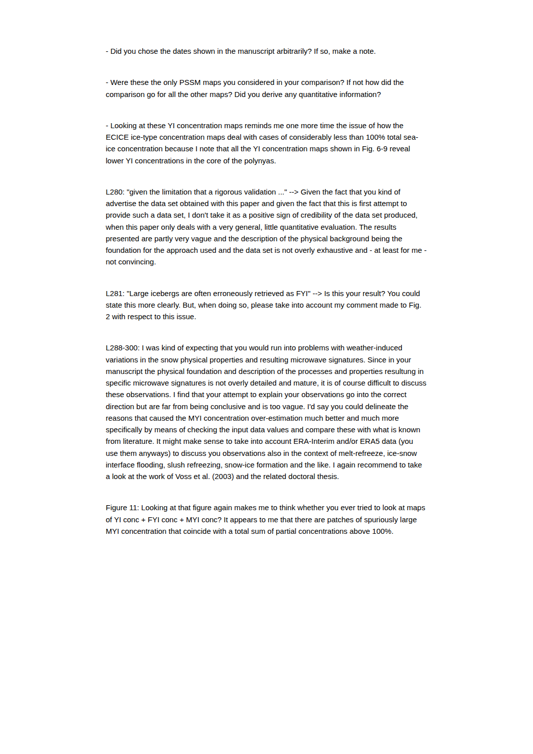- Did you chose the dates shown in the manuscript arbitrarily? If so, make a note.
- Were these the only PSSM maps you considered in your comparison? If not how did the comparison go for all the other maps? Did you derive any quantitative information?
- Looking at these YI concentration maps reminds me one more time the issue of how the ECICE ice-type concentration maps deal with cases of considerably less than 100% total sea-ice concentration because I note that all the YI concentration maps shown in Fig. 6-9 reveal lower YI concentrations in the core of the polynyas.
L280: "given the limitation that a rigorous validation ..." --> Given the fact that you kind of advertise the data set obtained with this paper and given the fact that this is first attempt to provide such a data set, I don't take it as a positive sign of credibility of the data set produced, when this paper only deals with a very general, little quantitative evaluation. The results presented are partly very vague and the description of the physical background being the foundation for the approach used and the data set is not overly exhaustive and - at least for me - not convincing.
L281: "Large icebergs are often erroneously retrieved as FYI" --> Is this your result? You could state this more clearly. But, when doing so, please take into account my comment made to Fig. 2 with respect to this issue.
L288-300: I was kind of expecting that you would run into problems with weather-induced variations in the snow physical properties and resulting microwave signatures. Since in your manuscript the physical foundation and description of the processes and properties resultung in specific microwave signatures is not overly detailed and mature, it is of course difficult to discuss these observations. I find that your attempt to explain your observations go into the correct direction but are far from being conclusive and is too vague. I'd say you could delineate the reasons that caused the MYI concentration over-estimation much better and much more specifically by means of checking the input data values and compare these with what is known from literature. It might make sense to take into account ERA-Interim and/or ERA5 data (you use them anyways) to discuss you observations also in the context of melt-refreeze, ice-snow interface flooding, slush refreezing, snow-ice formation and the like. I again recommend to take a look at the work of Voss et al. (2003) and the related doctoral thesis.
Figure 11: Looking at that figure again makes me to think whether you ever tried to look at maps of YI conc + FYI conc + MYI conc? It appears to me that there are patches of spuriously large MYI concentration that coincide with a total sum of partial concentrations above 100%.